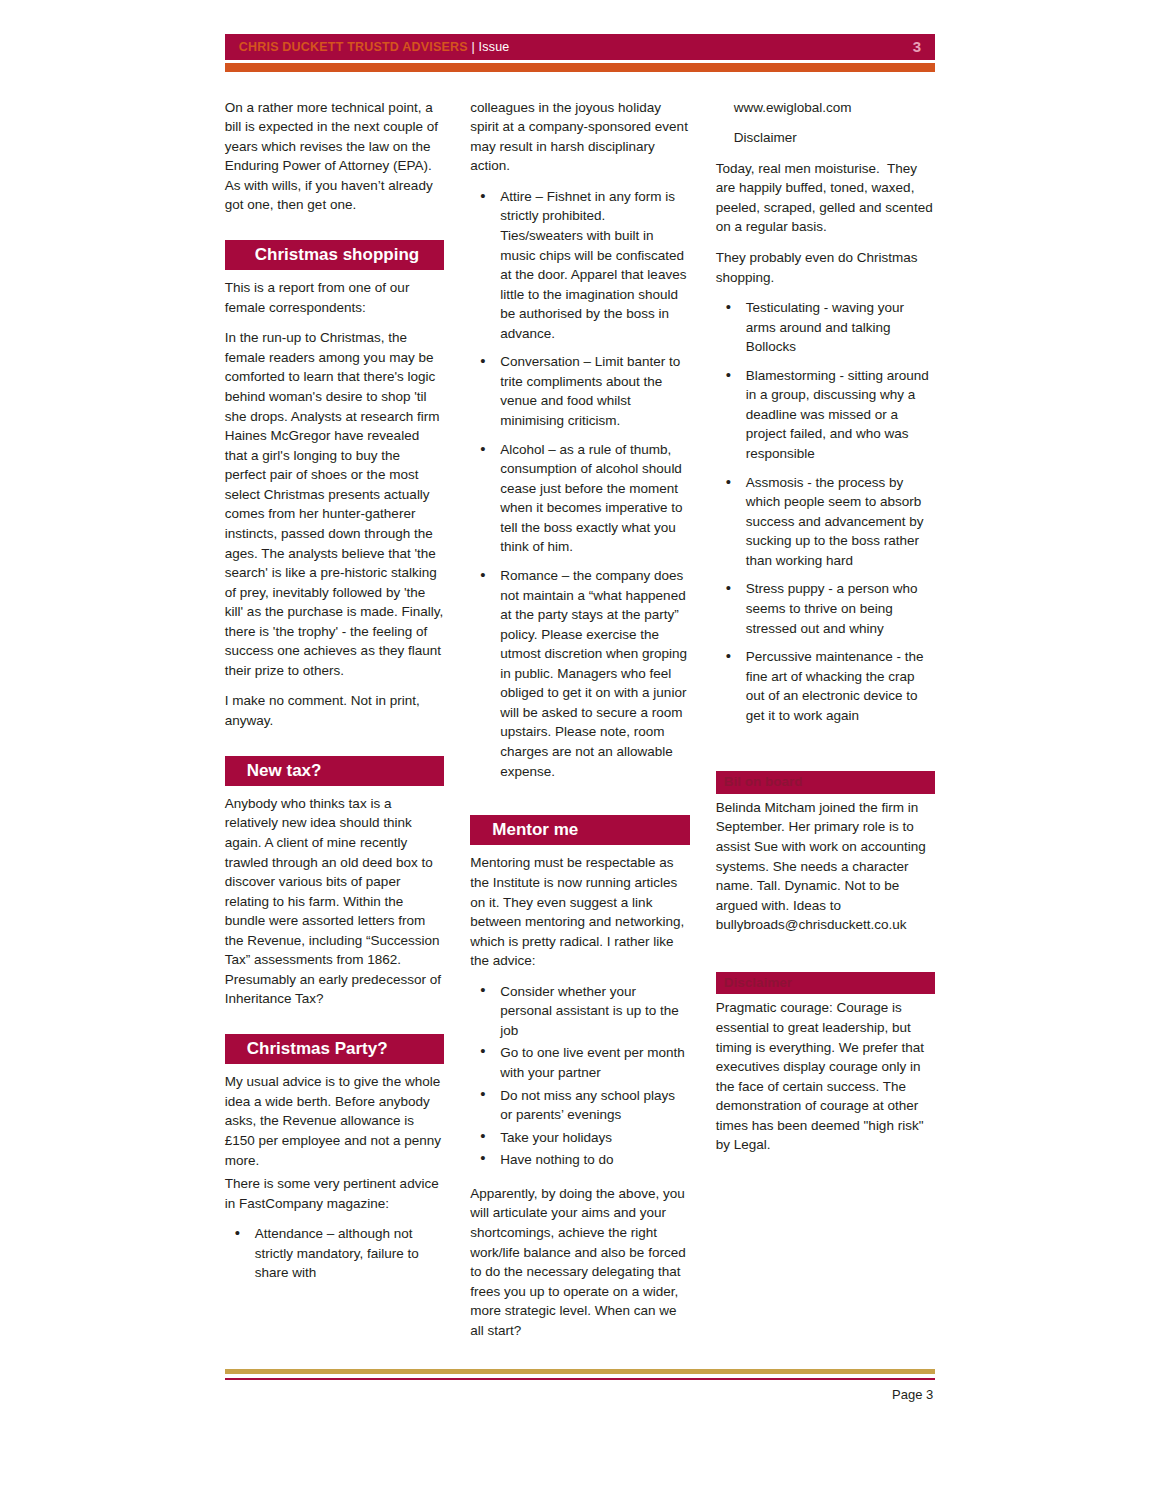CHRIS DUCKETT TRUSTD ADVISERS | Issue 3
On a rather more technical point, a bill is expected in the next couple of years which revises the law on the Enduring Power of Attorney (EPA). As with wills, if you haven’t already got one, then get one.
Christmas shopping
This is a report from one of our female correspondents:
In the run-up to Christmas, the female readers among you may be comforted to learn that there's logic behind woman's desire to shop 'til she drops. Analysts at research firm Haines McGregor have revealed that a girl's longing to buy the perfect pair of shoes or the most select Christmas presents actually comes from her hunter-gatherer instincts, passed down through the ages. The analysts believe that 'the search' is like a pre-historic stalking of prey, inevitably followed by 'the kill' as the purchase is made. Finally, there is 'the trophy' - the feeling of success one achieves as they flaunt their prize to others.
I make no comment. Not in print, anyway.
New tax?
Anybody who thinks tax is a relatively new idea should think again. A client of mine recently trawled through an old deed box to discover various bits of paper relating to his farm. Within the bundle were assorted letters from the Revenue, including “Succession Tax” assessments from 1862. Presumably an early predecessor of Inheritance Tax?
Christmas Party?
My usual advice is to give the whole idea a wide berth. Before anybody asks, the Revenue allowance is £150 per employee and not a penny more.
There is some very pertinent advice in FastCompany magazine:
Attendance – although not strictly mandatory, failure to share with
colleagues in the joyous holiday spirit at a company-sponsored event may result in harsh disciplinary action.
Attire – Fishnet in any form is strictly prohibited. Ties/sweaters with built in music chips will be confiscated at the door. Apparel that leaves little to the imagination should be authorised by the boss in advance.
Conversation – Limit banter to trite compliments about the venue and food whilst minimising criticism.
Alcohol – as a rule of thumb, consumption of alcohol should cease just before the moment when it becomes imperative to tell the boss exactly what you think of him.
Romance – the company does not maintain a “what happened at the party stays at the party” policy. Please exercise the utmost discretion when groping in public. Managers who feel obliged to get it on with a junior will be asked to secure a room upstairs. Please note, room charges are not an allowable expense.
Mentor me
Mentoring must be respectable as the Institute is now running articles on it. They even suggest a link between mentoring and networking, which is pretty radical. I rather like the advice:
Consider whether your personal assistant is up to the job
Go to one live event per month with your partner
Do not miss any school plays or parents’ evenings
Take your holidays
Have nothing to do
Apparently, by doing the above, you will articulate your aims and your shortcomings, achieve the right work/life balance and also be forced to do the necessary delegating that frees you up to operate on a wider, more strategic level. When can we all start?
www.ewiglobal.com
Disclaimer
Today, real men moisturise. They are happily buffed, toned, waxed, peeled, scraped, gelled and scented on a regular basis.
They probably even do Christmas shopping.
Testiculating - waving your arms around and talking Bollocks
Blamestorming - sitting around in a group, discussing why a deadline was missed or a
project failed, and who was responsible
Assmosis - the process by which people seem to absorb success and advancement by
sucking up to the boss rather than working hard
Stress puppy - a person who seems to thrive on being stressed out and whiny
Percussive maintenance - the fine art of whacking the crap out of an electronic device to get it to work again
Bil on board
Belinda Mitcham joined the firm in September. Her primary role is to assist Sue with work on accounting systems. She needs a character name. Tall. Dynamic. Not to be argued with. Ideas to bullybroads@chrisduckett.co.uk
Disclaimer
Pragmatic courage: Courage is essential to great leadership, but timing is everything. We prefer that executives display courage only in the face of certain success. The demonstration of courage at other times has been deemed "high risk" by Legal.
Page 3